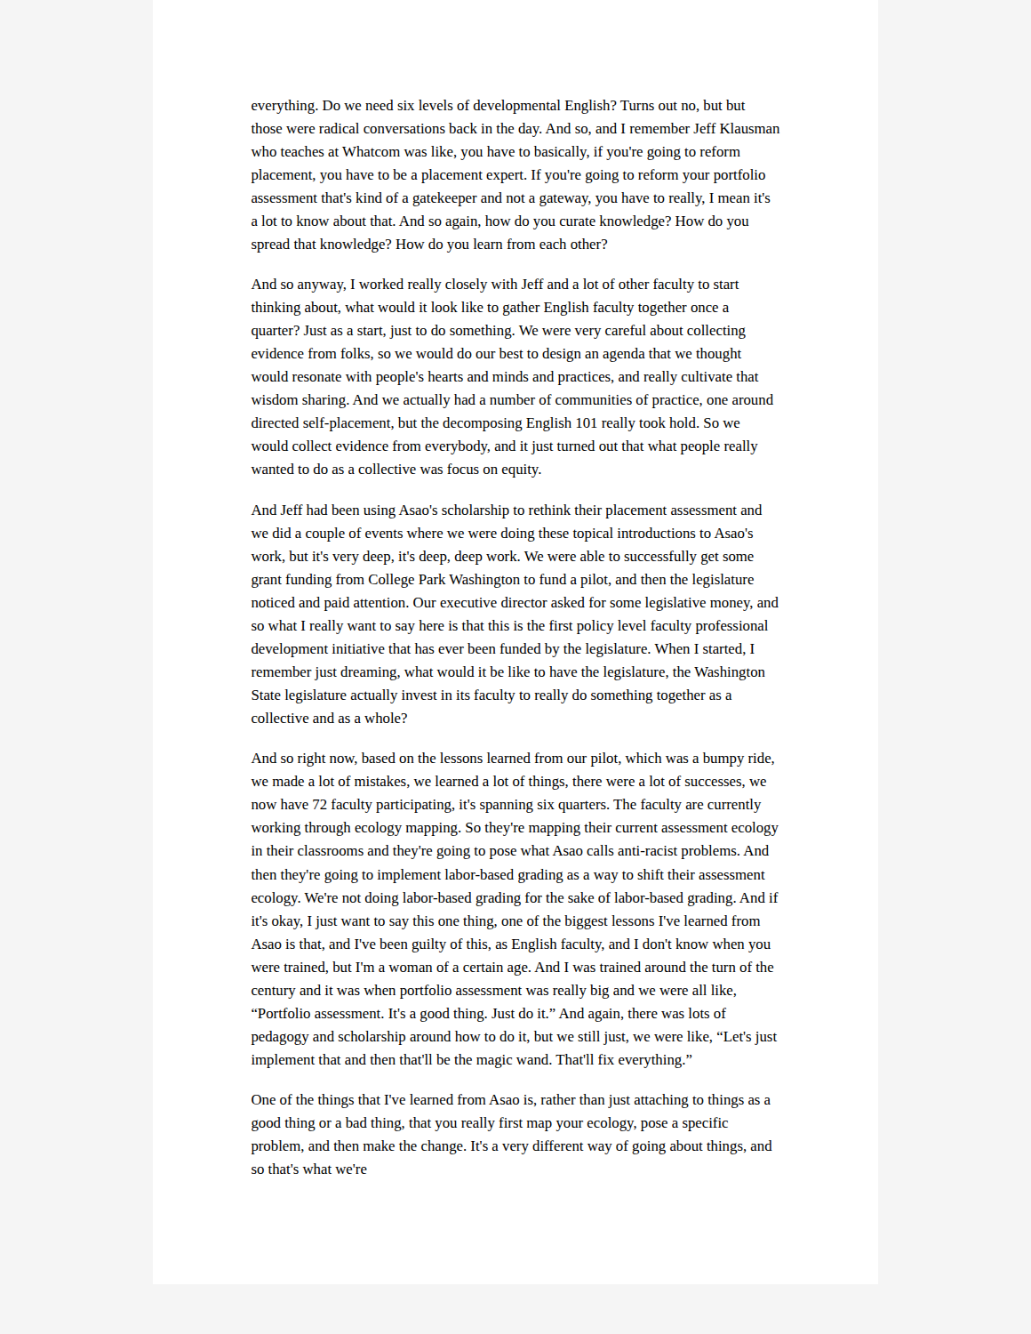everything. Do we need six levels of developmental English? Turns out no, but but those were radical conversations back in the day. And so, and I remember Jeff Klausman who teaches at Whatcom was like, you have to basically, if you're going to reform placement, you have to be a placement expert. If you're going to reform your portfolio assessment that's kind of a gatekeeper and not a gateway, you have to really, I mean it's a lot to know about that. And so again, how do you curate knowledge? How do you spread that knowledge? How do you learn from each other?
And so anyway, I worked really closely with Jeff and a lot of other faculty to start thinking about, what would it look like to gather English faculty together once a quarter? Just as a start, just to do something. We were very careful about collecting evidence from folks, so we would do our best to design an agenda that we thought would resonate with people's hearts and minds and practices, and really cultivate that wisdom sharing. And we actually had a number of communities of practice, one around directed self-placement, but the decomposing English 101 really took hold. So we would collect evidence from everybody, and it just turned out that what people really wanted to do as a collective was focus on equity.
And Jeff had been using Asao's scholarship to rethink their placement assessment and we did a couple of events where we were doing these topical introductions to Asao's work, but it's very deep, it's deep, deep work. We were able to successfully get some grant funding from College Park Washington to fund a pilot, and then the legislature noticed and paid attention. Our executive director asked for some legislative money, and so what I really want to say here is that this is the first policy level faculty professional development initiative that has ever been funded by the legislature. When I started, I remember just dreaming, what would it be like to have the legislature, the Washington State legislature actually invest in its faculty to really do something together as a collective and as a whole?
And so right now, based on the lessons learned from our pilot, which was a bumpy ride, we made a lot of mistakes, we learned a lot of things, there were a lot of successes, we now have 72 faculty participating, it's spanning six quarters. The faculty are currently working through ecology mapping. So they're mapping their current assessment ecology in their classrooms and they're going to pose what Asao calls anti-racist problems. And then they're going to implement labor-based grading as a way to shift their assessment ecology. We're not doing labor-based grading for the sake of labor-based grading. And if it's okay, I just want to say this one thing, one of the biggest lessons I've learned from Asao is that, and I've been guilty of this, as English faculty, and I don't know when you were trained, but I'm a woman of a certain age. And I was trained around the turn of the century and it was when portfolio assessment was really big and we were all like, “Portfolio assessment. It's a good thing. Just do it.” And again, there was lots of pedagogy and scholarship around how to do it, but we still just, we were like, “Let's just implement that and then that'll be the magic wand. That'll fix everything.”
One of the things that I've learned from Asao is, rather than just attaching to things as a good thing or a bad thing, that you really first map your ecology, pose a specific problem, and then make the change. It's a very different way of going about things, and so that's what we're